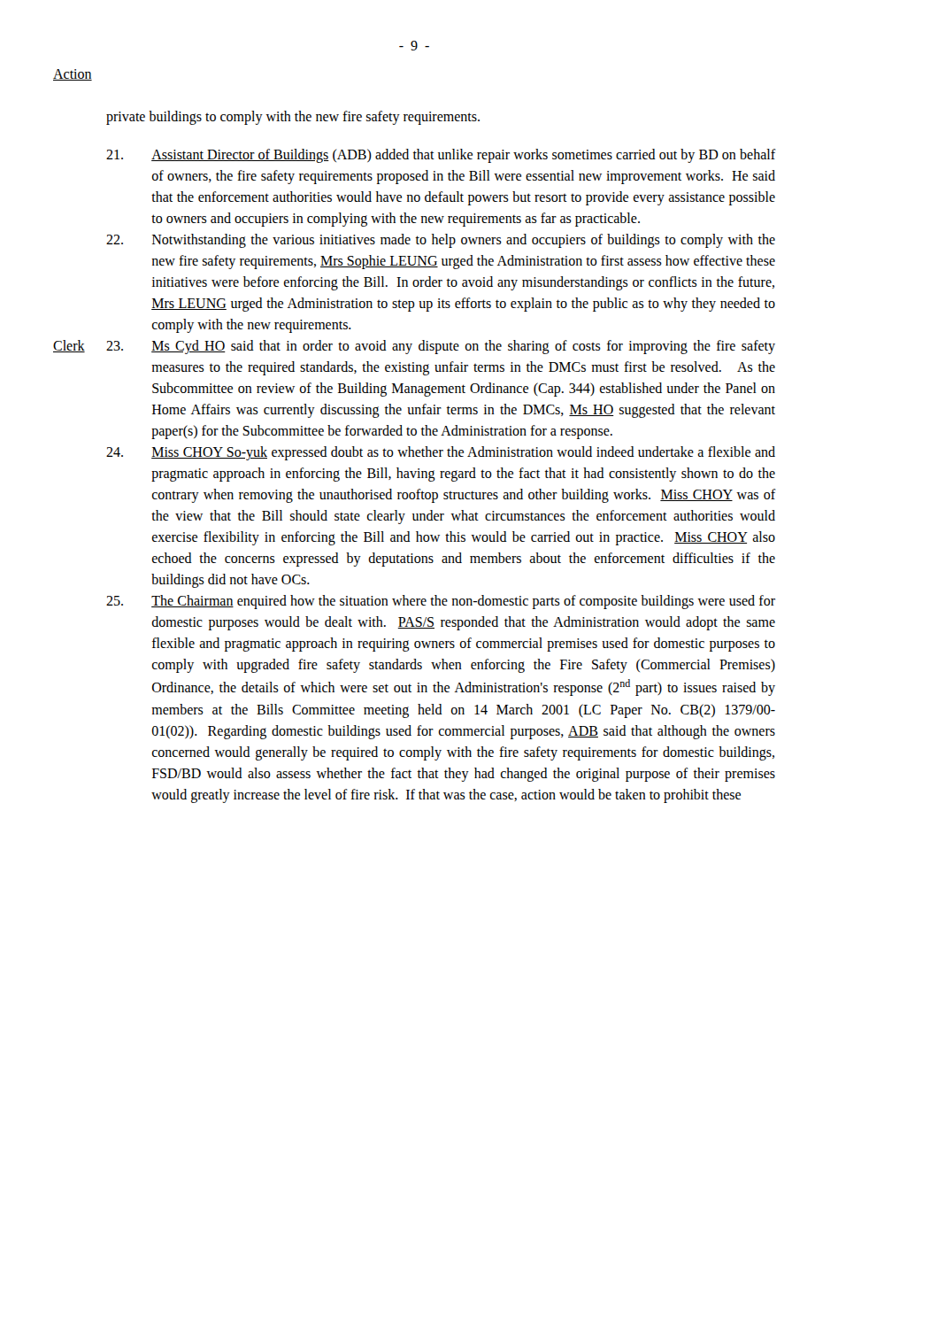- 9 -
Action
private buildings to comply with the new fire safety requirements.
21.
Assistant Director of Buildings (ADB) added that unlike repair works sometimes carried out by BD on behalf of owners, the fire safety requirements proposed in the Bill were essential new improvement works. He said that the enforcement authorities would have no default powers but resort to provide every assistance possible to owners and occupiers in complying with the new requirements as far as practicable.
22.
Notwithstanding the various initiatives made to help owners and occupiers of buildings to comply with the new fire safety requirements, Mrs Sophie LEUNG urged the Administration to first assess how effective these initiatives were before enforcing the Bill. In order to avoid any misunderstandings or conflicts in the future, Mrs LEUNG urged the Administration to step up its efforts to explain to the public as to why they needed to comply with the new requirements.
Clerk
23.
Ms Cyd HO said that in order to avoid any dispute on the sharing of costs for improving the fire safety measures to the required standards, the existing unfair terms in the DMCs must first be resolved. As the Subcommittee on review of the Building Management Ordinance (Cap. 344) established under the Panel on Home Affairs was currently discussing the unfair terms in the DMCs, Ms HO suggested that the relevant paper(s) for the Subcommittee be forwarded to the Administration for a response.
24.
Miss CHOY So-yuk expressed doubt as to whether the Administration would indeed undertake a flexible and pragmatic approach in enforcing the Bill, having regard to the fact that it had consistently shown to do the contrary when removing the unauthorised rooftop structures and other building works. Miss CHOY was of the view that the Bill should state clearly under what circumstances the enforcement authorities would exercise flexibility in enforcing the Bill and how this would be carried out in practice. Miss CHOY also echoed the concerns expressed by deputations and members about the enforcement difficulties if the buildings did not have OCs.
25.
The Chairman enquired how the situation where the non-domestic parts of composite buildings were used for domestic purposes would be dealt with. PAS/S responded that the Administration would adopt the same flexible and pragmatic approach in requiring owners of commercial premises used for domestic purposes to comply with upgraded fire safety standards when enforcing the Fire Safety (Commercial Premises) Ordinance, the details of which were set out in the Administration's response (2nd part) to issues raised by members at the Bills Committee meeting held on 14 March 2001 (LC Paper No. CB(2) 1379/00-01(02)). Regarding domestic buildings used for commercial purposes, ADB said that although the owners concerned would generally be required to comply with the fire safety requirements for domestic buildings, FSD/BD would also assess whether the fact that they had changed the original purpose of their premises would greatly increase the level of fire risk. If that was the case, action would be taken to prohibit these